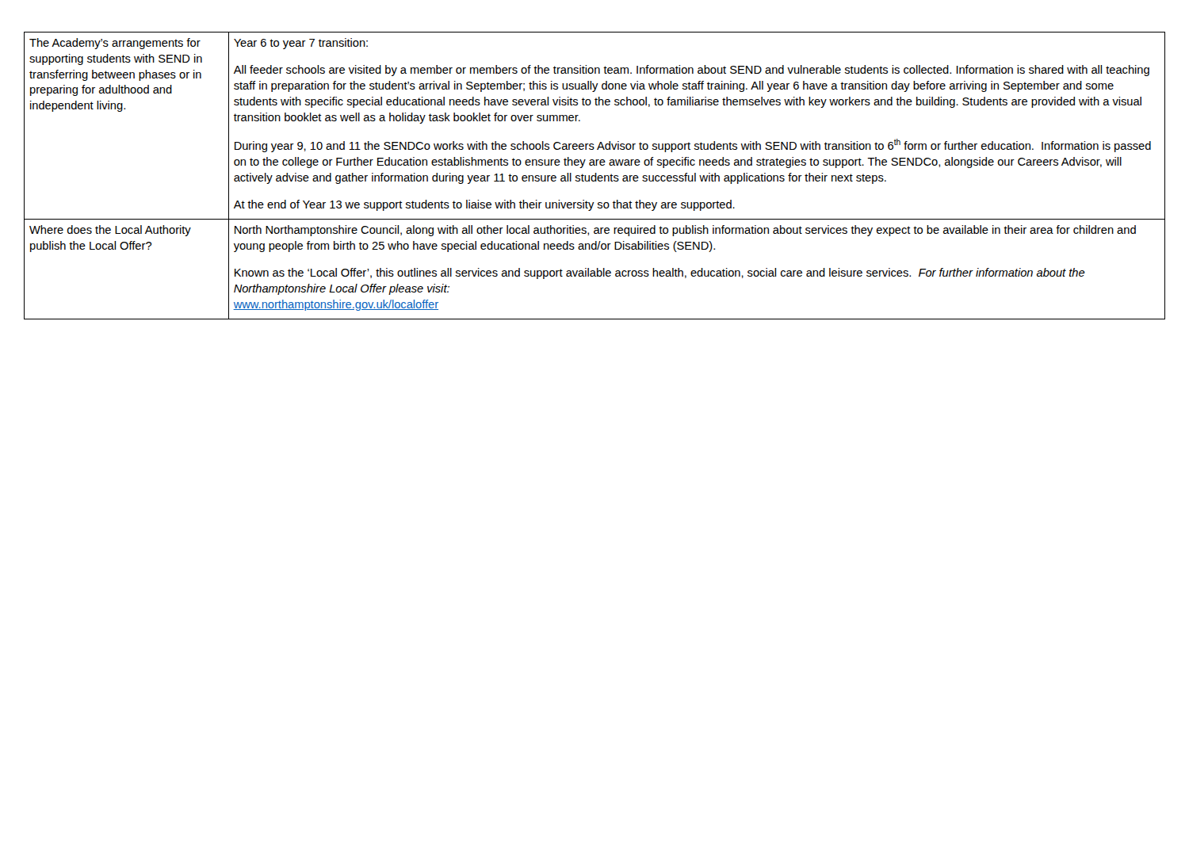| The Academy’s arrangements for supporting students with SEND in transferring between phases or in preparing for adulthood and independent living. | Year 6 to year 7 transition: All feeder schools are visited by a member or members of the transition team. Information about SEND and vulnerable students is collected. Information is shared with all teaching staff in preparation for the student’s arrival in September; this is usually done via whole staff training. All year 6 have a transition day before arriving in September and some students with specific special educational needs have several visits to the school, to familiarise themselves with key workers and the building. Students are provided with a visual transition booklet as well as a holiday task booklet for over summer. During year 9, 10 and 11 the SENDCo works with the schools Careers Advisor to support students with SEND with transition to 6 th form or further education. Information is passed on to the college or Further Education establishments to ensure they are aware of specific needs and strategies to support. The SENDCo, alongside our Careers Advisor, will actively advise and gather information during year 11 to ensure all students are successful with applications for their next steps. At the end of Year 13 we support students to liaise with their university so that they are supported. |
| Where does the Local Authority publish the Local Offer? | North Northamptonshire Council, along with all other local authorities, are required to publish information about services they expect to be available in their area for children and young people from birth to 25 who have special educational needs and/or Disabilities (SEND). Known as the ‘Local Offer’, this outlines all services and support available across health, education, social care and leisure services. For further information about the Northamptonshire Local Offer please visit: www.northamptonshire.gov.uk/localoffer |